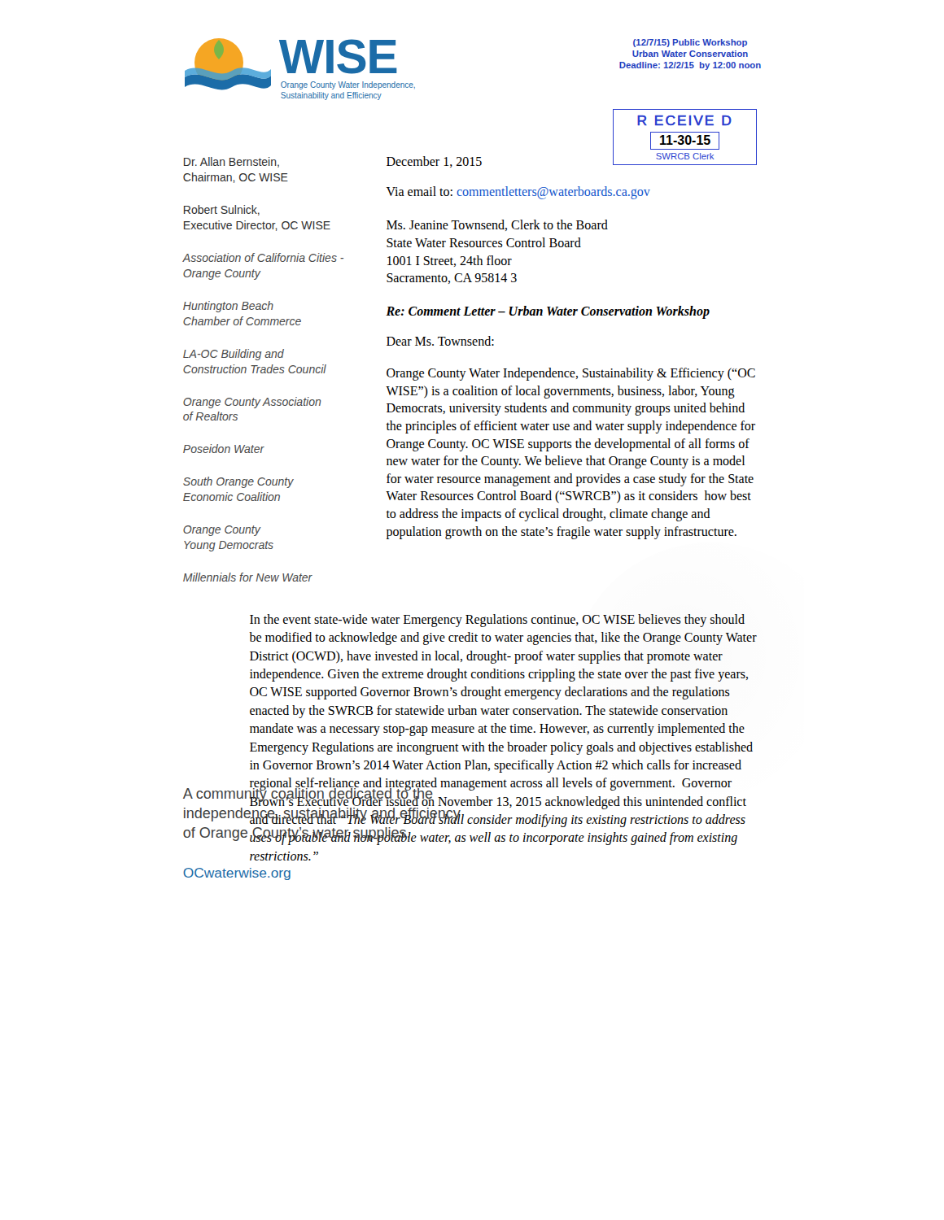WISE
Orange County Water Independence,
Sustainability and Efficiency
(12/7/15) Public Workshop
Urban Water Conservation
Deadline: 12/2/15 by 12:00 noon
R ECEIVE D
11-30-15
SWRCB Clerk
Dr. Allan Bernstein,
Chairman, OC WISE
Robert Sulnick,
Executive Director, OC WISE
Association of California Cities -
Orange County
Huntington Beach
Chamber of Commerce
LA-OC Building and
Construction Trades Council
Orange County Association
of Realtors
Poseidon Water
South Orange County
Economic Coalition
Orange County
Young Democrats
Millennials for New Water
December 1, 2015
Via email to: commentletters@waterboards.ca.gov
Ms. Jeanine Townsend, Clerk to the Board
State Water Resources Control Board
1001 I Street, 24th floor
Sacramento, CA 95814 3
Re: Comment Letter – Urban Water Conservation Workshop
Dear Ms. Townsend:
Orange County Water Independence, Sustainability & Efficiency (“OC WISE”) is a coalition of local governments, business, labor, Young Democrats, university students and community groups united behind the principles of efficient water use and water supply independence for Orange County. OC WISE supports the developmental of all forms of new water for the County. We believe that Orange County is a model for water resource management and provides a case study for the State Water Resources Control Board (“SWRCB”) as it considers how best to address the impacts of cyclical drought, climate change and population growth on the state’s fragile water supply infrastructure.
In the event state-wide water Emergency Regulations continue, OC WISE believes they should be modified to acknowledge and give credit to water agencies that, like the Orange County Water District (OCWD), have invested in local, drought- proof water supplies that promote water independence. Given the extreme drought conditions crippling the state over the past five years, OC WISE supported Governor Brown’s drought emergency declarations and the regulations enacted by the SWRCB for statewide urban water conservation. The statewide conservation mandate was a necessary stop-gap measure at the time. However, as currently implemented the Emergency Regulations are incongruent with the broader policy goals and objectives established in Governor Brown’s 2014 Water Action Plan, specifically Action #2 which calls for increased regional self-reliance and integrated management across all levels of government. Governor Brown’s Executive Order issued on November 13, 2015 acknowledged this unintended conflict and directed that “The Water Board shall consider modifying its existing restrictions to address uses of potable and non-potable water, as well as to incorporate insights gained from existing restrictions.”
A community coalition dedicated to the
independence, sustainability and efficiency
of Orange County’s water supplies.
OCwaterwise.org